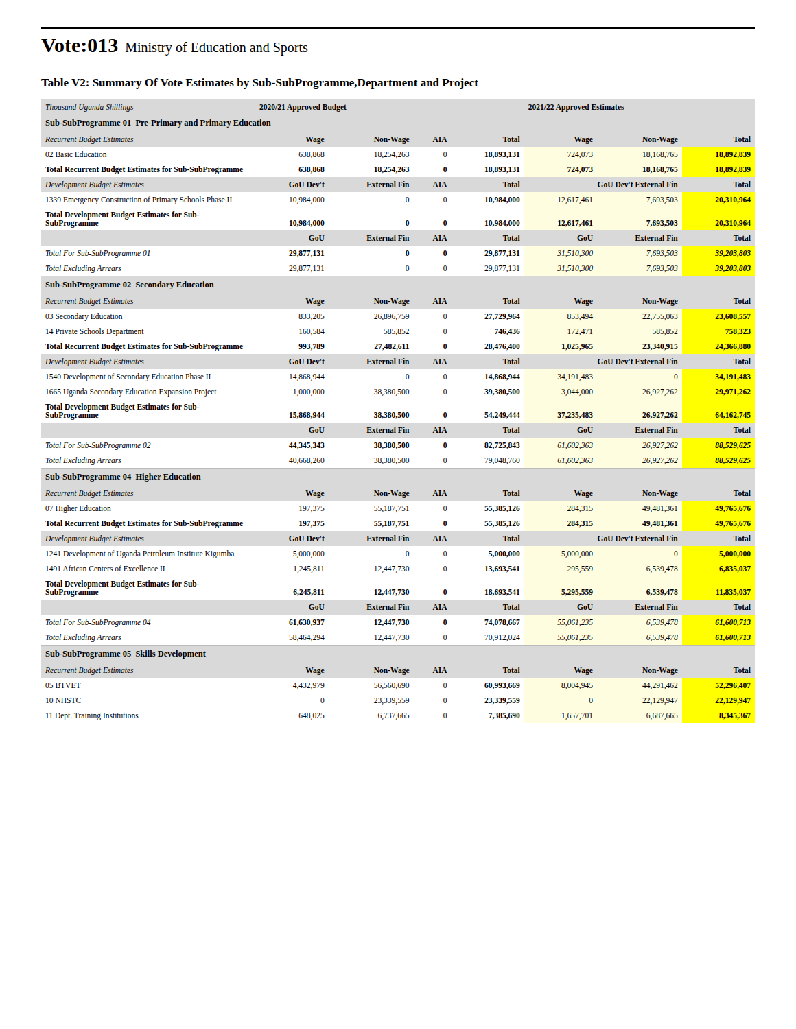Vote:013
Ministry of Education and Sports
Table V2: Summary Of Vote Estimates by Sub-SubProgramme,Department and Project
| Thousand Uganda Shillings | 2020/21 Approved Budget | 2021/22 Approved Estimates |
| --- | --- | --- |
| Sub-SubProgramme 01 Pre-Primary and Primary Education |
| Recurrent Budget Estimates | Wage | Non-Wage | AIA | Total | Wage | Non-Wage | Total |
| 02 Basic Education | 638,868 | 18,254,263 | 0 | 18,893,131 | 724,073 | 18,168,765 | 18,892,839 |
| Total Recurrent Budget Estimates for Sub-SubProgramme | 638,868 | 18,254,263 | 0 | 18,893,131 | 724,073 | 18,168,765 | 18,892,839 |
| Development Budget Estimates | GoU Dev't | External Fin | AIA | Total | GoU Dev't External Fin | Total |
| 1339 Emergency Construction of Primary Schools Phase II | 10,984,000 | 0 | 0 | 10,984,000 | 12,617,461 | 7,693,503 | 20,310,964 |
| Total Development Budget Estimates for Sub-SubProgramme | 10,984,000 | 0 | 0 | 10,984,000 | 12,617,461 | 7,693,503 | 20,310,964 |
| | GoU | External Fin | AIA | Total | GoU | External Fin | Total |
| Total For Sub-SubProgramme 01 | 29,877,131 | 0 | 0 | 29,877,131 | 31,510,300 | 7,693,503 | 39,203,803 |
| Total Excluding Arrears | 29,877,131 | 0 | 0 | 29,877,131 | 31,510,300 | 7,693,503 | 39,203,803 |
| Sub-SubProgramme 02 Secondary Education |
| Recurrent Budget Estimates | Wage | Non-Wage | AIA | Total | Wage | Non-Wage | Total |
| 03 Secondary Education | 833,205 | 26,896,759 | 0 | 27,729,964 | 853,494 | 22,755,063 | 23,608,557 |
| 14 Private Schools Department | 160,584 | 585,852 | 0 | 746,436 | 172,471 | 585,852 | 758,323 |
| Total Recurrent Budget Estimates for Sub-SubProgramme | 993,789 | 27,482,611 | 0 | 28,476,400 | 1,025,965 | 23,340,915 | 24,366,880 |
| Development Budget Estimates | GoU Dev't | External Fin | AIA | Total | GoU Dev't External Fin | Total |
| 1540 Development of Secondary Education Phase II | 14,868,944 | 0 | 0 | 14,868,944 | 34,191,483 | 0 | 34,191,483 |
| 1665 Uganda Secondary Education Expansion Project | 1,000,000 | 38,380,500 | 0 | 39,380,500 | 3,044,000 | 26,927,262 | 29,971,262 |
| Total Development Budget Estimates for Sub-SubProgramme | 15,868,944 | 38,380,500 | 0 | 54,249,444 | 37,235,483 | 26,927,262 | 64,162,745 |
| | GoU | External Fin | AIA | Total | GoU | External Fin | Total |
| Total For Sub-SubProgramme 02 | 44,345,343 | 38,380,500 | 0 | 82,725,843 | 61,602,363 | 26,927,262 | 88,529,625 |
| Total Excluding Arrears | 40,668,260 | 38,380,500 | 0 | 79,048,760 | 61,602,363 | 26,927,262 | 88,529,625 |
| Sub-SubProgramme 04 Higher Education |
| Recurrent Budget Estimates | Wage | Non-Wage | AIA | Total | Wage | Non-Wage | Total |
| 07 Higher Education | 197,375 | 55,187,751 | 0 | 55,385,126 | 284,315 | 49,481,361 | 49,765,676 |
| Total Recurrent Budget Estimates for Sub-SubProgramme | 197,375 | 55,187,751 | 0 | 55,385,126 | 284,315 | 49,481,361 | 49,765,676 |
| Development Budget Estimates | GoU Dev't | External Fin | AIA | Total | GoU Dev't External Fin | Total |
| 1241 Development of Uganda Petroleum Institute Kigumba | 5,000,000 | 0 | 0 | 5,000,000 | 5,000,000 | 0 | 5,000,000 |
| 1491 African Centers of Excellence II | 1,245,811 | 12,447,730 | 0 | 13,693,541 | 295,559 | 6,539,478 | 6,835,037 |
| Total Development Budget Estimates for Sub-SubProgramme | 6,245,811 | 12,447,730 | 0 | 18,693,541 | 5,295,559 | 6,539,478 | 11,835,037 |
| | GoU | External Fin | AIA | Total | GoU | External Fin | Total |
| Total For Sub-SubProgramme 04 | 61,630,937 | 12,447,730 | 0 | 74,078,667 | 55,061,235 | 6,539,478 | 61,600,713 |
| Total Excluding Arrears | 58,464,294 | 12,447,730 | 0 | 70,912,024 | 55,061,235 | 6,539,478 | 61,600,713 |
| Sub-SubProgramme 05 Skills Development |
| Recurrent Budget Estimates | Wage | Non-Wage | AIA | Total | Wage | Non-Wage | Total |
| 05 BTVET | 4,432,979 | 56,560,690 | 0 | 60,993,669 | 8,004,945 | 44,291,462 | 52,296,407 |
| 10 NHSTC | 0 | 23,339,559 | 0 | 23,339,559 | 0 | 22,129,947 | 22,129,947 |
| 11 Dept. Training Institutions | 648,025 | 6,737,665 | 0 | 7,385,690 | 1,657,701 | 6,687,665 | 8,345,367 |